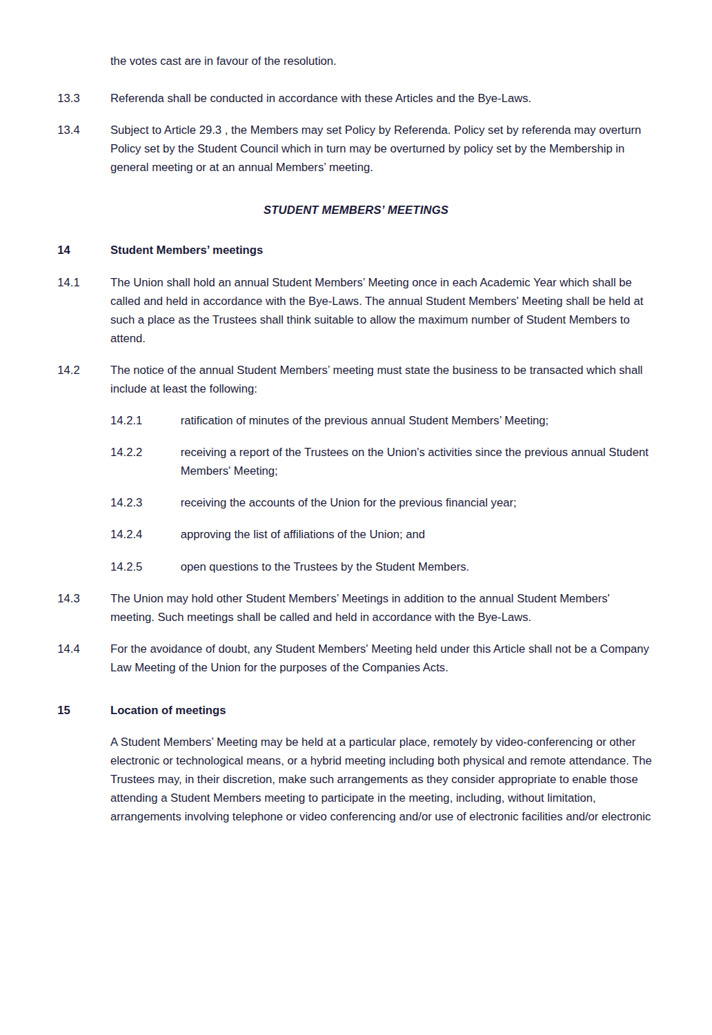the votes cast are in favour of the resolution.
13.3
Referenda shall be conducted in accordance with these Articles and the Bye-Laws.
13.4
Subject to Article 29.3 , the Members may set Policy by Referenda. Policy set by referenda may overturn Policy set by the Student Council which in turn may be overturned by policy set by the Membership in general meeting or at an annual Members’ meeting.
STUDENT MEMBERS’ MEETINGS
14
Student Members’ meetings
14.1
The Union shall hold an annual Student Members’ Meeting once in each Academic Year which shall be called and held in accordance with the Bye-Laws. The annual Student Members' Meeting shall be held at such a place as the Trustees shall think suitable to allow the maximum number of Student Members to attend.
14.2
The notice of the annual Student Members’ meeting must state the business to be transacted which shall include at least the following:
14.2.1
ratification of minutes of the previous annual Student Members’ Meeting;
14.2.2
receiving a report of the Trustees on the Union's activities since the previous annual Student Members' Meeting;
14.2.3
receiving the accounts of the Union for the previous financial year;
14.2.4
approving the list of affiliations of the Union; and
14.2.5
open questions to the Trustees by the Student Members.
14.3
The Union may hold other Student Members’ Meetings in addition to the annual Student Members' meeting. Such meetings shall be called and held in accordance with the Bye-Laws.
14.4
For the avoidance of doubt, any Student Members' Meeting held under this Article shall not be a Company Law Meeting of the Union for the purposes of the Companies Acts.
15
Location of meetings
A Student Members’ Meeting may be held at a particular place, remotely by video-conferencing or other electronic or technological means, or a hybrid meeting including both physical and remote attendance. The Trustees may, in their discretion, make such arrangements as they consider appropriate to enable those attending a Student Members meeting to participate in the meeting, including, without limitation, arrangements involving telephone or video conferencing and/or use of electronic facilities and/or electronic